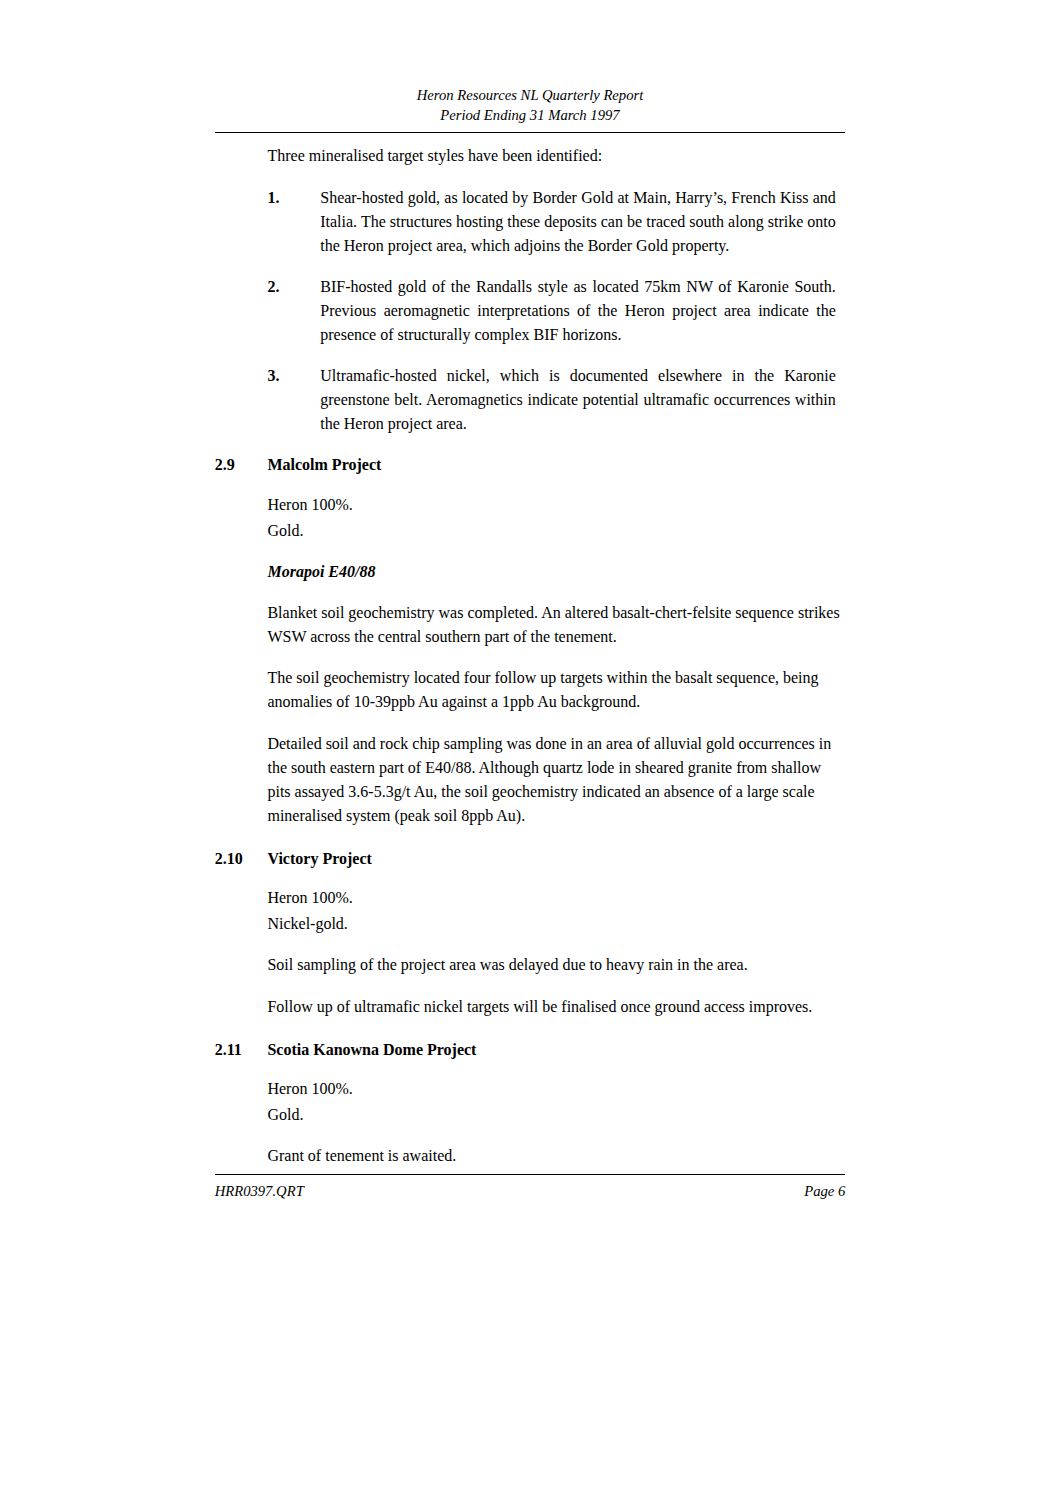Heron Resources NL Quarterly Report
Period Ending 31 March 1997
Three mineralised target styles have been identified:
1.
Shear-hosted gold, as located by Border Gold at Main, Harry’s, French Kiss and Italia. The structures hosting these deposits can be traced south along strike onto the Heron project area, which adjoins the Border Gold property.
2.
BIF-hosted gold of the Randalls style as located 75km NW of Karonie South. Previous aeromagnetic interpretations of the Heron project area indicate the presence of structurally complex BIF horizons.
3.
Ultramafic-hosted nickel, which is documented elsewhere in the Karonie greenstone belt. Aeromagnetics indicate potential ultramafic occurrences within the Heron project area.
2.9
Malcolm Project
Heron 100%.
Gold.
Morapoi E40/88
Blanket soil geochemistry was completed. An altered basalt-chert-felsite sequence strikes WSW across the central southern part of the tenement.
The soil geochemistry located four follow up targets within the basalt sequence, being anomalies of 10-39ppb Au against a 1ppb Au background.
Detailed soil and rock chip sampling was done in an area of alluvial gold occurrences in the south eastern part of E40/88. Although quartz lode in sheared granite from shallow pits assayed 3.6-5.3g/t Au, the soil geochemistry indicated an absence of a large scale mineralised system (peak soil 8ppb Au).
2.10
Victory Project
Heron 100%.
Nickel-gold.
Soil sampling of the project area was delayed due to heavy rain in the area.
Follow up of ultramafic nickel targets will be finalised once ground access improves.
2.11
Scotia Kanowna Dome Project
Heron 100%.
Gold.
Grant of tenement is awaited.
HRR0397.QRT
Page 6